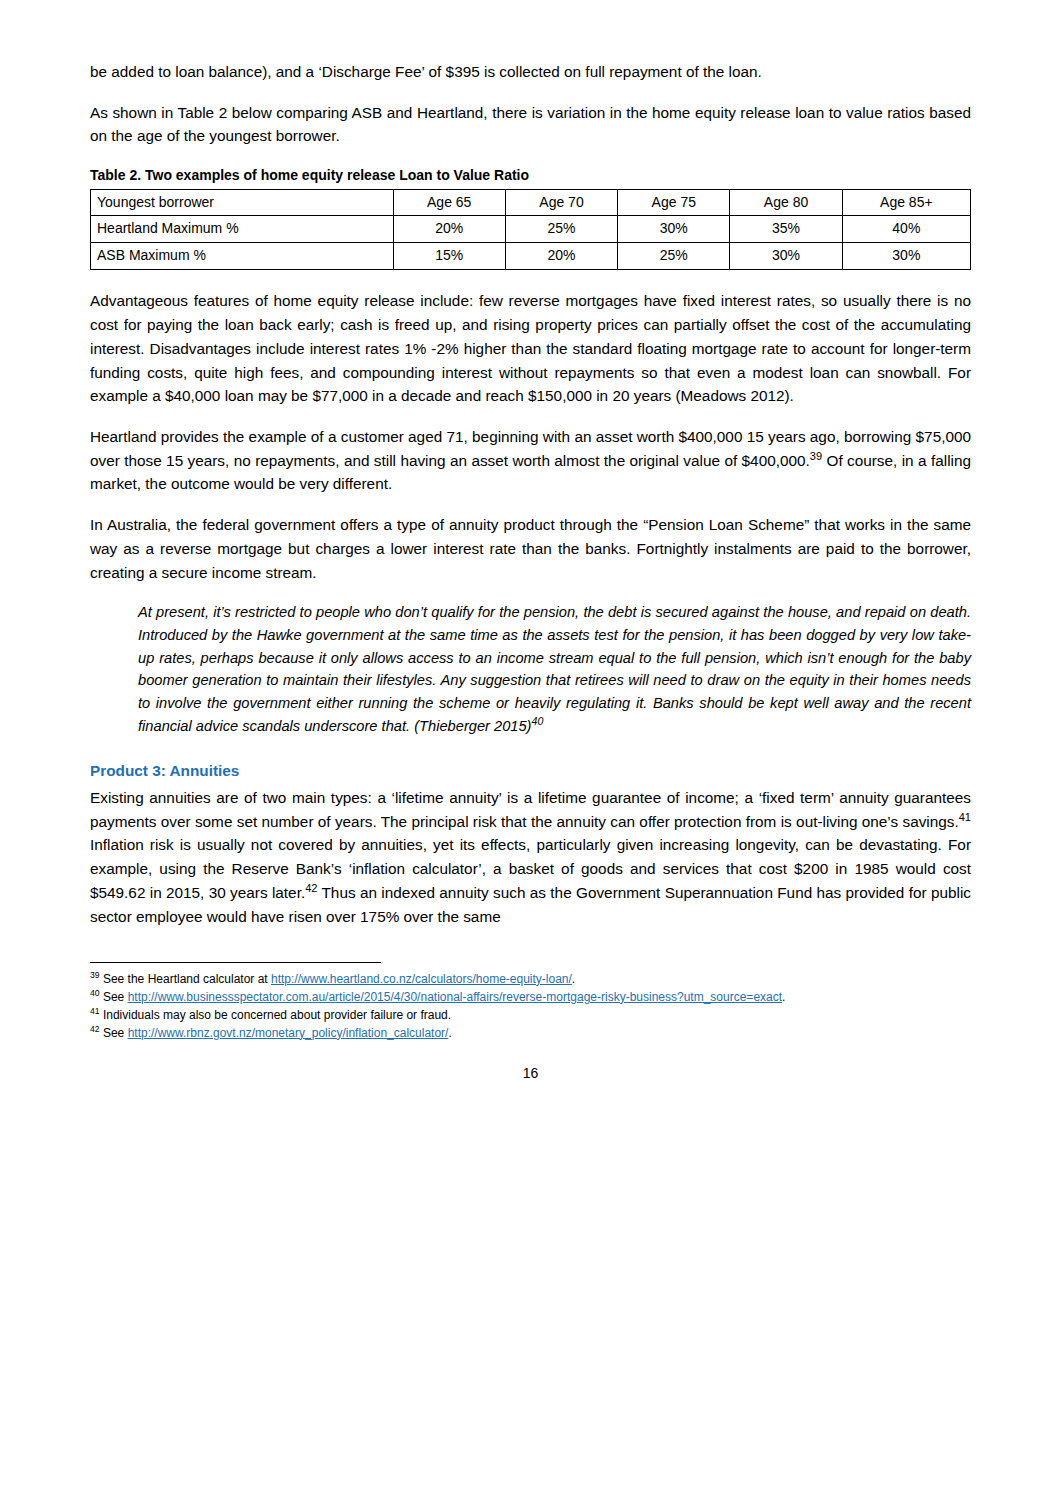be added to loan balance), and a ‘Discharge Fee’ of $395 is collected on full repayment of the loan.
As shown in Table 2 below comparing ASB and Heartland, there is variation in the home equity release loan to value ratios based on the age of the youngest borrower.
Table 2. Two examples of home equity release Loan to Value Ratio
| Youngest borrower | Age 65 | Age 70 | Age 75 | Age 80 | Age 85+ |
| Heartland Maximum % | 20% | 25% | 30% | 35% | 40% |
| ASB Maximum % | 15% | 20% | 25% | 30% | 30% |
Advantageous features of home equity release include: few reverse mortgages have fixed interest rates, so usually there is no cost for paying the loan back early; cash is freed up, and rising property prices can partially offset the cost of the accumulating interest. Disadvantages include interest rates 1% -2% higher than the standard floating mortgage rate to account for longer-term funding costs, quite high fees, and compounding interest without repayments so that even a modest loan can snowball. For example a $40,000 loan may be $77,000 in a decade and reach $150,000 in 20 years (Meadows 2012).
Heartland provides the example of a customer aged 71, beginning with an asset worth $400,000 15 years ago, borrowing $75,000 over those 15 years, no repayments, and still having an asset worth almost the original value of $400,000.39 Of course, in a falling market, the outcome would be very different.
In Australia, the federal government offers a type of annuity product through the “Pension Loan Scheme” that works in the same way as a reverse mortgage but charges a lower interest rate than the banks. Fortnightly instalments are paid to the borrower, creating a secure income stream.
At present, it’s restricted to people who don’t qualify for the pension, the debt is secured against the house, and repaid on death. Introduced by the Hawke government at the same time as the assets test for the pension, it has been dogged by very low take-up rates, perhaps because it only allows access to an income stream equal to the full pension, which isn’t enough for the baby boomer generation to maintain their lifestyles. Any suggestion that retirees will need to draw on the equity in their homes needs to involve the government either running the scheme or heavily regulating it. Banks should be kept well away and the recent financial advice scandals underscore that. (Thieberger 2015)40
Product 3: Annuities
Existing annuities are of two main types: a ‘lifetime annuity’ is a lifetime guarantee of income; a ‘fixed term’ annuity guarantees payments over some set number of years. The principal risk that the annuity can offer protection from is out-living one’s savings.41 Inflation risk is usually not covered by annuities, yet its effects, particularly given increasing longevity, can be devastating. For example, using the Reserve Bank’s ‘inflation calculator’, a basket of goods and services that cost $200 in 1985 would cost $549.62 in 2015, 30 years later.42 Thus an indexed annuity such as the Government Superannuation Fund has provided for public sector employee would have risen over 175% over the same
39 See the Heartland calculator at http://www.heartland.co.nz/calculators/home-equity-loan/.
40 See http://www.businessspectator.com.au/article/2015/4/30/national-affairs/reverse-mortgage-risky-business?utm_source=exact.
41 Individuals may also be concerned about provider failure or fraud.
42 See http://www.rbnz.govt.nz/monetary_policy/inflation_calculator/.
16